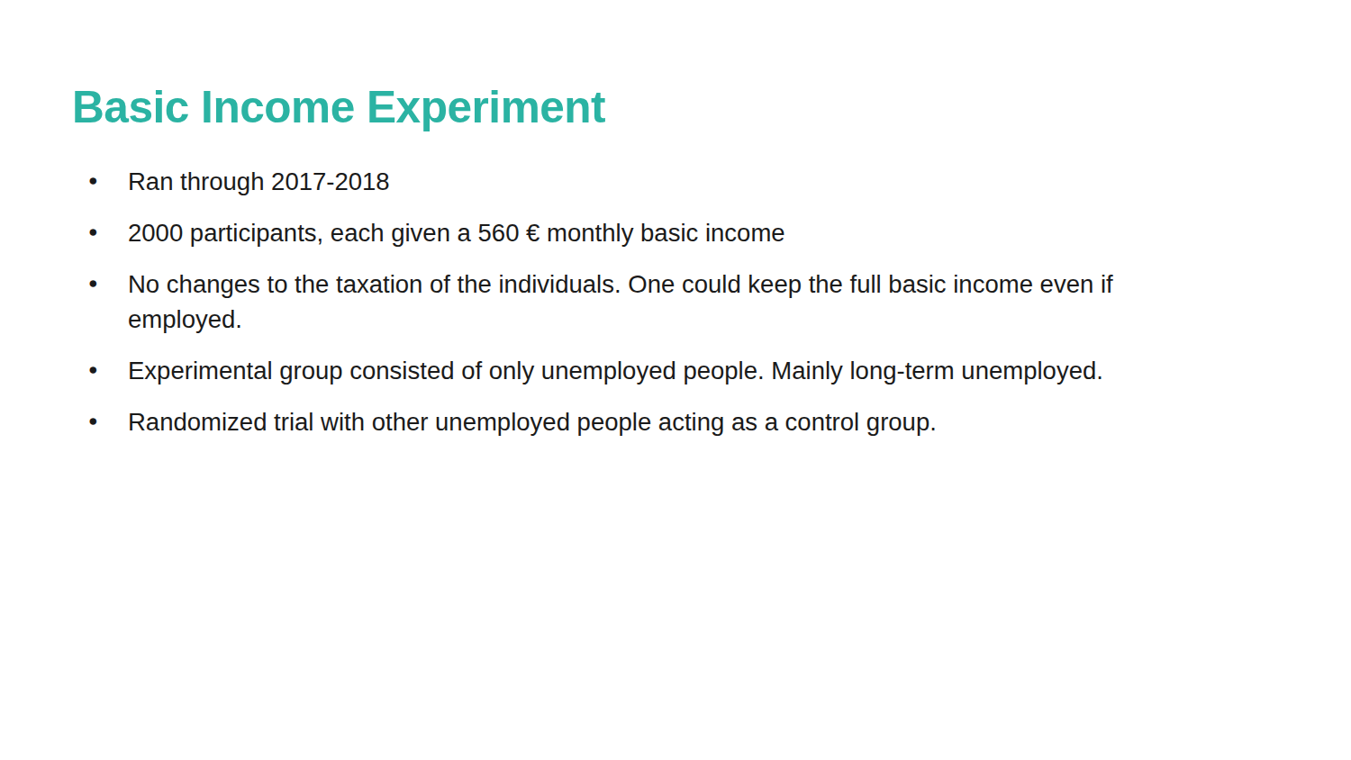Basic Income Experiment
Ran through 2017-2018
2000 participants, each given a 560 € monthly basic income
No changes to the taxation of the individuals. One could keep the full basic income even if employed.
Experimental group consisted of only unemployed people. Mainly long-term unemployed.
Randomized trial with other unemployed people acting as a control group.